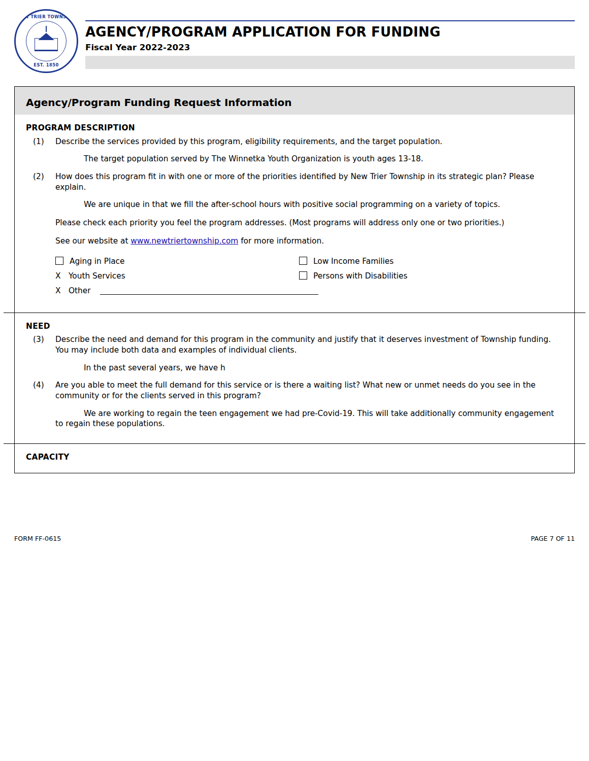NEW TRIER TOWNSHIP
EST. 1850
AGENCY/PROGRAM APPLICATION FOR FUNDING
Fiscal Year 2022-2023
Agency/Program Funding Request Information
PROGRAM DESCRIPTION
(1)
Describe the services provided by this program, eligibility requirements, and the target population.
The target population served by The Winnetka Youth Organization is youth ages 13-18.
(2)
How does this program fit in with one or more of the priorities identified by New Trier Township in its strategic plan? Please explain.
We are unique in that we fill the after-school hours with positive social programming on a variety of topics.
Please check each priority you feel the program addresses. (Most programs will address only one or two priorities.)
See our website at www.newtriertownship.com for more information.
| Aging in Place | Low Income Families |
| X Youth Services | Persons with Disabilities |
| X Other |
NEED
(3)
Describe the need and demand for this program in the community and justify that it deserves investment of Township funding. You may include both data and examples of individual clients.
In the past several years, we have h
(4)
Are you able to meet the full demand for this service or is there a waiting list? What new or unmet needs do you see in the community or for the clients served in this program?
We are working to regain the teen engagement we had pre-Covid-19. This will take additionally community engagement to regain these populations.
CAPACITY
FORM FF-0615 PAGE 7 OF 11